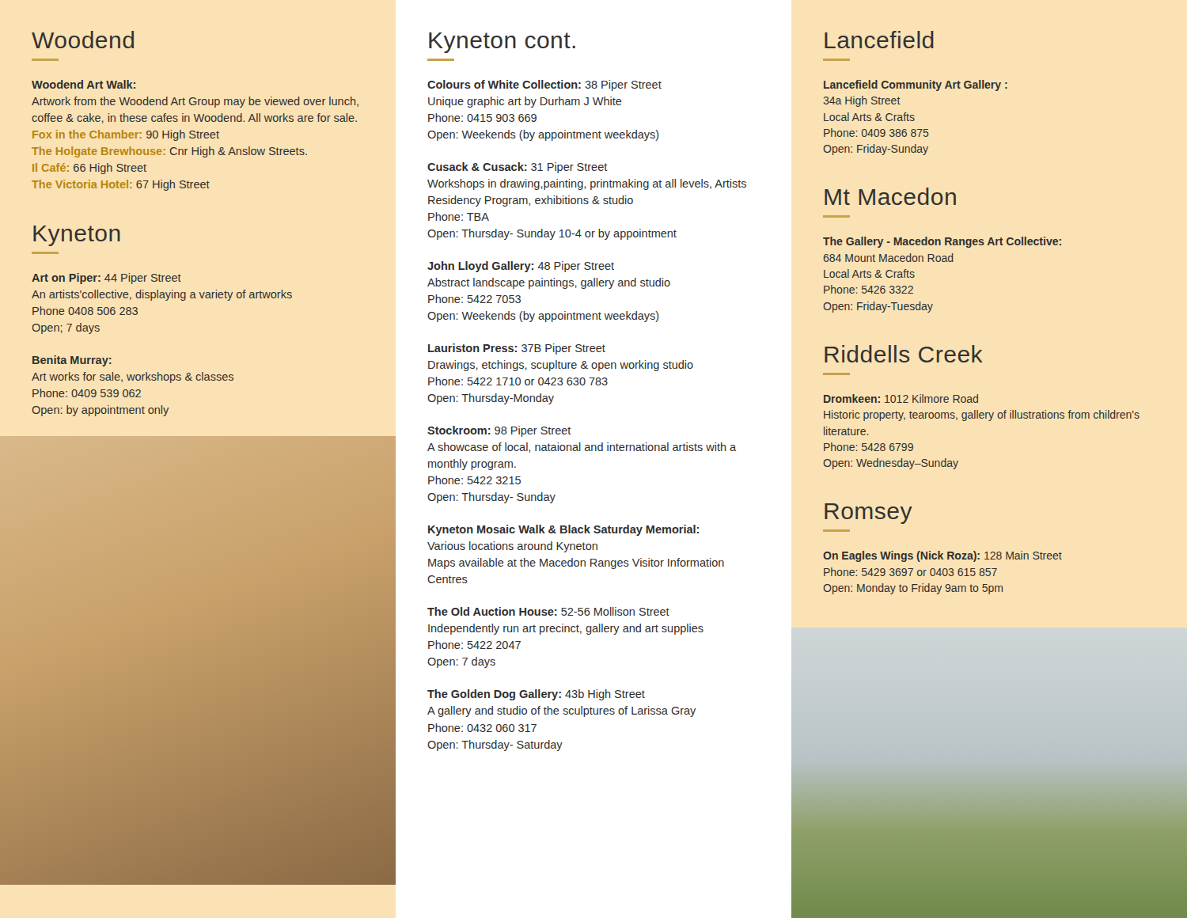Woodend
Woodend Art Walk:
Artwork from the Woodend Art Group may be viewed over lunch, coffee & cake, in these cafes in Woodend. All works are for sale.
Fox in the Chamber: 90 High Street
The Holgate Brewhouse: Cnr High & Anslow Streets.
Il Café: 66 High Street
The Victoria Hotel: 67 High Street
Kyneton
Art on Piper: 44 Piper Street
An artists'collective, displaying a variety of artworks
Phone 0408 506 283
Open; 7 days
Benita Murray:
Art works for sale, workshops & classes
Phone: 0409 539 062
Open: by appointment only
Kyneton cont.
Colours of White Collection: 38 Piper Street
Unique graphic art by Durham J White
Phone: 0415 903 669
Open: Weekends (by appointment weekdays)
Cusack & Cusack: 31 Piper Street
Workshops in drawing,painting, printmaking at all levels, Artists Residency Program, exhibitions & studio
Phone: TBA
Open: Thursday- Sunday 10-4 or by appointment
John Lloyd Gallery: 48 Piper Street
Abstract landscape paintings, gallery and studio
Phone: 5422 7053
Open: Weekends (by appointment weekdays)
Lauriston Press: 37B Piper Street
Drawings, etchings, scuplture & open working studio
Phone: 5422 1710 or 0423 630 783
Open: Thursday-Monday
Stockroom: 98 Piper Street
A showcase of local, nataional and international artists with a monthly program.
Phone: 5422 3215
Open: Thursday- Sunday
Kyneton Mosaic Walk & Black Saturday Memorial:
Various locations around Kyneton
Maps available at the Macedon Ranges Visitor Information Centres
The Old Auction House: 52-56 Mollison Street
Independently run art precinct, gallery and art supplies
Phone: 5422 2047
Open: 7 days
The Golden Dog Gallery: 43b High Street
A gallery and studio of the sculptures of Larissa Gray
Phone: 0432 060 317
Open: Thursday- Saturday
Lancefield
Lancefield Community Art Gallery :
34a High Street
Local Arts & Crafts
Phone: 0409 386 875
Open: Friday-Sunday
Mt Macedon
The Gallery - Macedon Ranges Art Collective:
684 Mount Macedon Road
Local Arts & Crafts
Phone: 5426 3322
Open: Friday-Tuesday
Riddells Creek
Dromkeen: 1012 Kilmore Road
Historic property, tearooms, gallery of illustrations from children's literature.
Phone: 5428 6799
Open: Wednesday–Sunday
Romsey
On Eagles Wings (Nick Roza): 128 Main Street
Phone: 5429 3697 or 0403 615 857
Open: Monday to Friday 9am to 5pm